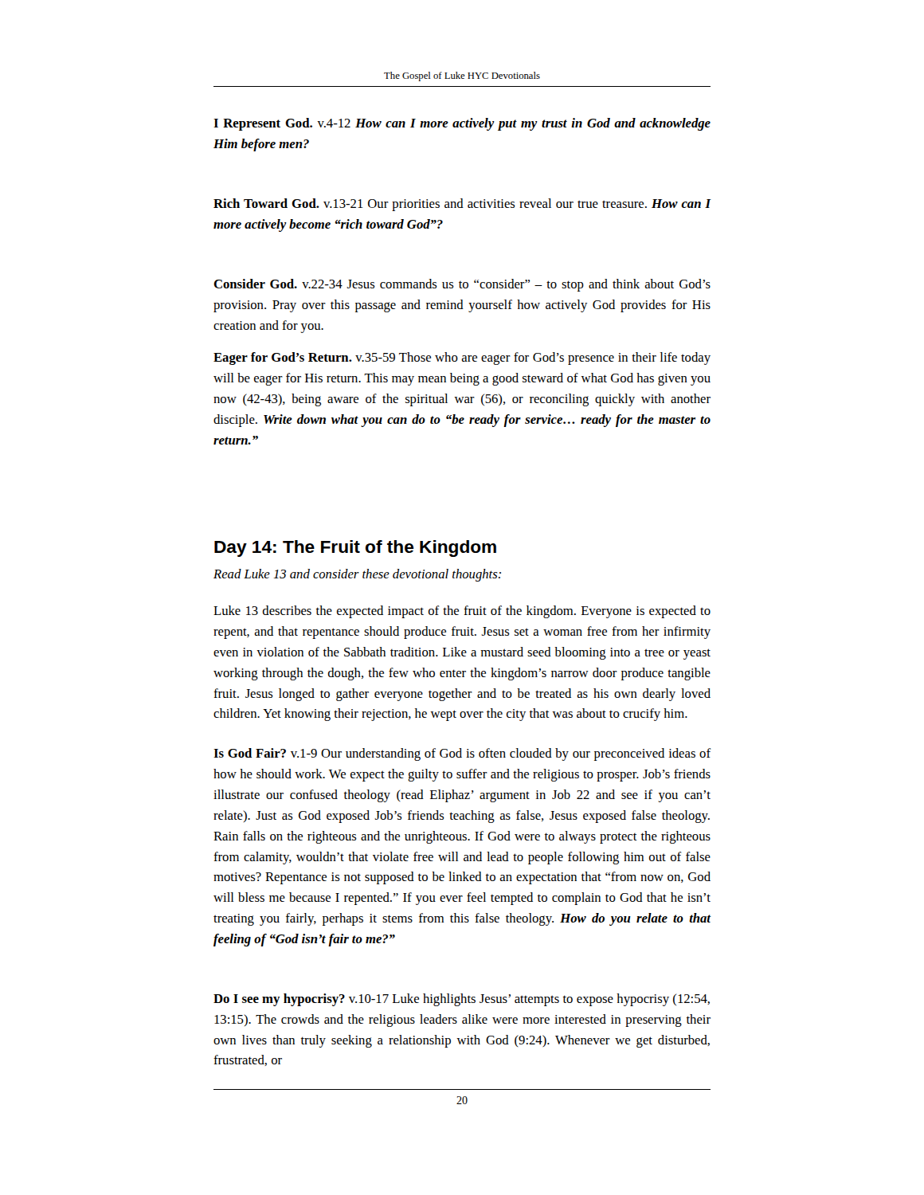The Gospel of Luke HYC Devotionals
I Represent God. v.4-12 How can I more actively put my trust in God and acknowledge Him before men?
Rich Toward God. v.13-21 Our priorities and activities reveal our true treasure. How can I more actively become “rich toward God”?
Consider God. v.22-34 Jesus commands us to “consider” – to stop and think about God’s provision. Pray over this passage and remind yourself how actively God provides for His creation and for you.
Eager for God’s Return. v.35-59 Those who are eager for God’s presence in their life today will be eager for His return. This may mean being a good steward of what God has given you now (42-43), being aware of the spiritual war (56), or reconciling quickly with another disciple. Write down what you can do to “be ready for service… ready for the master to return.”
Day 14: The Fruit of the Kingdom
Read Luke 13 and consider these devotional thoughts:
Luke 13 describes the expected impact of the fruit of the kingdom. Everyone is expected to repent, and that repentance should produce fruit. Jesus set a woman free from her infirmity even in violation of the Sabbath tradition. Like a mustard seed blooming into a tree or yeast working through the dough, the few who enter the kingdom’s narrow door produce tangible fruit. Jesus longed to gather everyone together and to be treated as his own dearly loved children. Yet knowing their rejection, he wept over the city that was about to crucify him.
Is God Fair? v.1-9 Our understanding of God is often clouded by our preconceived ideas of how he should work. We expect the guilty to suffer and the religious to prosper. Job’s friends illustrate our confused theology (read Eliphaz’ argument in Job 22 and see if you can’t relate). Just as God exposed Job’s friends teaching as false, Jesus exposed false theology. Rain falls on the righteous and the unrighteous. If God were to always protect the righteous from calamity, wouldn’t that violate free will and lead to people following him out of false motives? Repentance is not supposed to be linked to an expectation that “from now on, God will bless me because I repented.” If you ever feel tempted to complain to God that he isn’t treating you fairly, perhaps it stems from this false theology. How do you relate to that feeling of “God isn’t fair to me?”
Do I see my hypocrisy? v.10-17 Luke highlights Jesus’ attempts to expose hypocrisy (12:54, 13:15). The crowds and the religious leaders alike were more interested in preserving their own lives than truly seeking a relationship with God (9:24). Whenever we get disturbed, frustrated, or
20